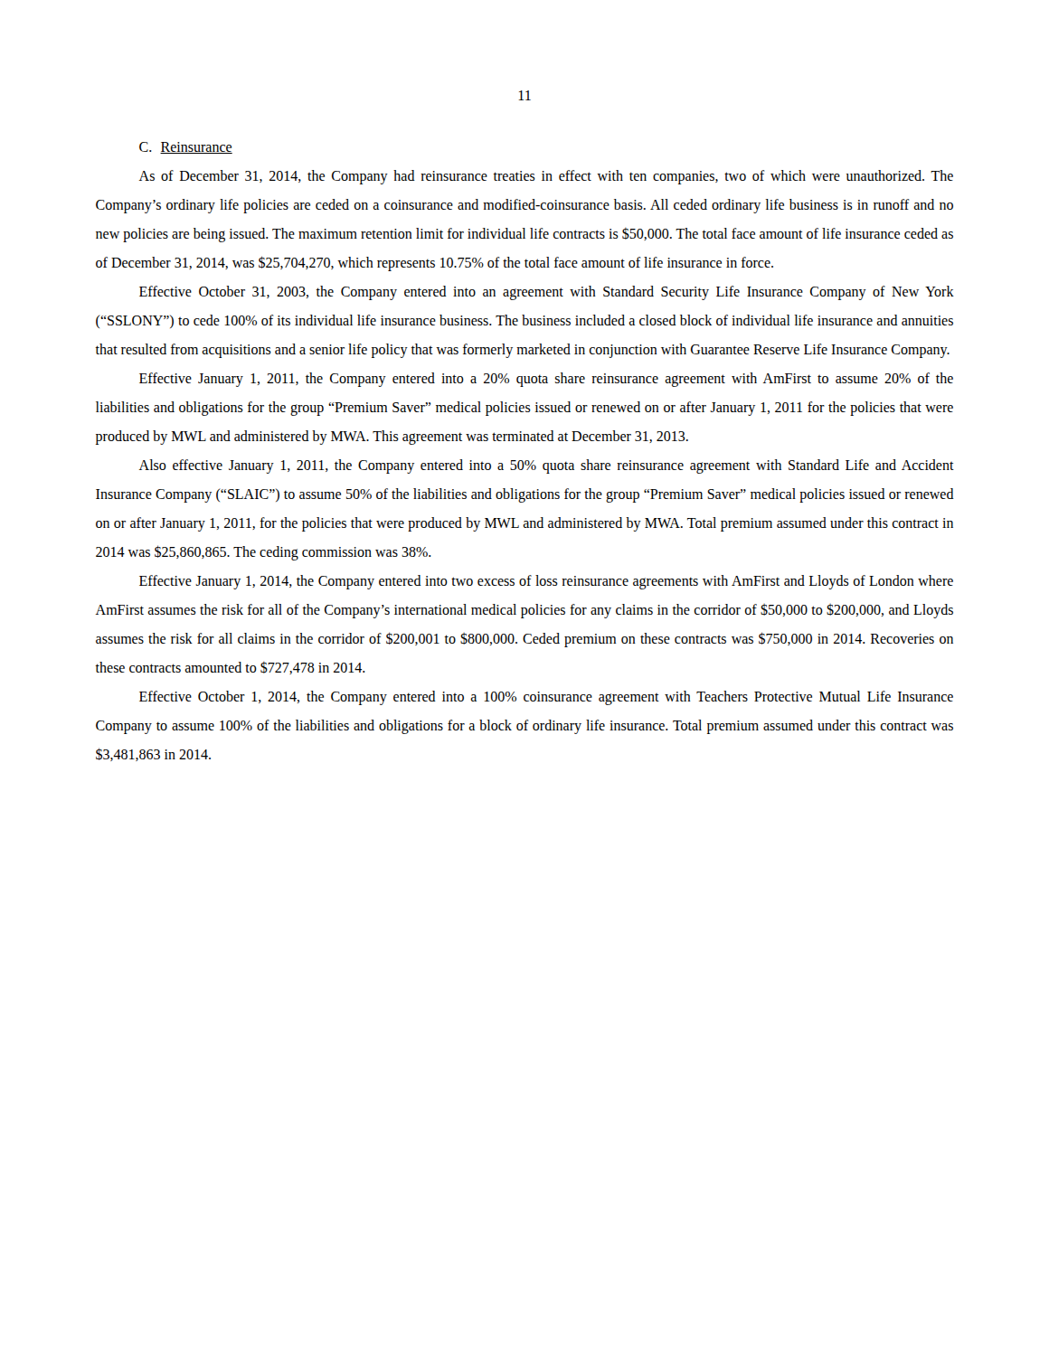11
C. Reinsurance
As of December 31, 2014, the Company had reinsurance treaties in effect with ten companies, two of which were unauthorized. The Company’s ordinary life policies are ceded on a coinsurance and modified-coinsurance basis. All ceded ordinary life business is in runoff and no new policies are being issued. The maximum retention limit for individual life contracts is $50,000. The total face amount of life insurance ceded as of December 31, 2014, was $25,704,270, which represents 10.75% of the total face amount of life insurance in force.
Effective October 31, 2003, the Company entered into an agreement with Standard Security Life Insurance Company of New York (“SSLONY”) to cede 100% of its individual life insurance business. The business included a closed block of individual life insurance and annuities that resulted from acquisitions and a senior life policy that was formerly marketed in conjunction with Guarantee Reserve Life Insurance Company.
Effective January 1, 2011, the Company entered into a 20% quota share reinsurance agreement with AmFirst to assume 20% of the liabilities and obligations for the group “Premium Saver” medical policies issued or renewed on or after January 1, 2011 for the policies that were produced by MWL and administered by MWA. This agreement was terminated at December 31, 2013.
Also effective January 1, 2011, the Company entered into a 50% quota share reinsurance agreement with Standard Life and Accident Insurance Company (“SLAIC”) to assume 50% of the liabilities and obligations for the group “Premium Saver” medical policies issued or renewed on or after January 1, 2011, for the policies that were produced by MWL and administered by MWA. Total premium assumed under this contract in 2014 was $25,860,865. The ceding commission was 38%.
Effective January 1, 2014, the Company entered into two excess of loss reinsurance agreements with AmFirst and Lloyds of London where AmFirst assumes the risk for all of the Company’s international medical policies for any claims in the corridor of $50,000 to $200,000, and Lloyds assumes the risk for all claims in the corridor of $200,001 to $800,000. Ceded premium on these contracts was $750,000 in 2014. Recoveries on these contracts amounted to $727,478 in 2014.
Effective October 1, 2014, the Company entered into a 100% coinsurance agreement with Teachers Protective Mutual Life Insurance Company to assume 100% of the liabilities and obligations for a block of ordinary life insurance. Total premium assumed under this contract was $3,481,863 in 2014.